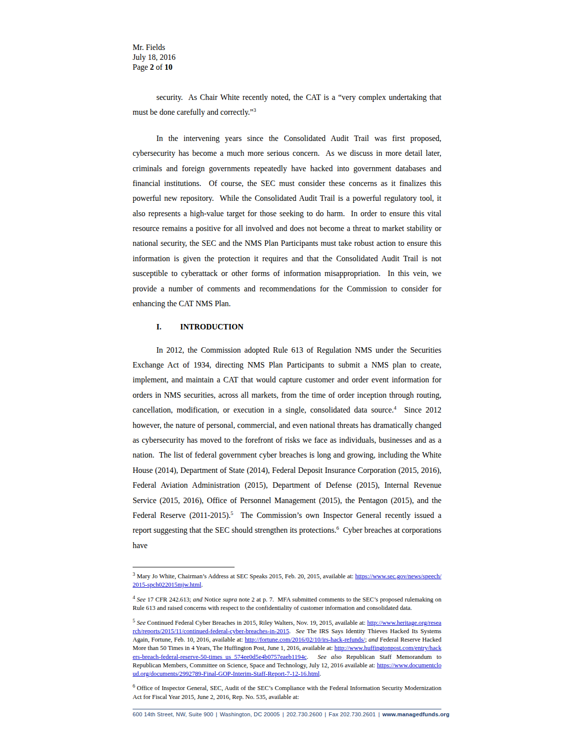Mr. Fields
July 18, 2016
Page 2 of 10
security. As Chair White recently noted, the CAT is a “very complex undertaking that must be done carefully and correctly.”3
In the intervening years since the Consolidated Audit Trail was first proposed, cybersecurity has become a much more serious concern. As we discuss in more detail later, criminals and foreign governments repeatedly have hacked into government databases and financial institutions. Of course, the SEC must consider these concerns as it finalizes this powerful new repository. While the Consolidated Audit Trail is a powerful regulatory tool, it also represents a high-value target for those seeking to do harm. In order to ensure this vital resource remains a positive for all involved and does not become a threat to market stability or national security, the SEC and the NMS Plan Participants must take robust action to ensure this information is given the protection it requires and that the Consolidated Audit Trail is not susceptible to cyberattack or other forms of information misappropriation. In this vein, we provide a number of comments and recommendations for the Commission to consider for enhancing the CAT NMS Plan.
I. Introduction
In 2012, the Commission adopted Rule 613 of Regulation NMS under the Securities Exchange Act of 1934, directing NMS Plan Participants to submit a NMS plan to create, implement, and maintain a CAT that would capture customer and order event information for orders in NMS securities, across all markets, from the time of order inception through routing, cancellation, modification, or execution in a single, consolidated data source.4 Since 2012 however, the nature of personal, commercial, and even national threats has dramatically changed as cybersecurity has moved to the forefront of risks we face as individuals, businesses and as a nation. The list of federal government cyber breaches is long and growing, including the White House (2014), Department of State (2014), Federal Deposit Insurance Corporation (2015, 2016), Federal Aviation Administration (2015), Department of Defense (2015), Internal Revenue Service (2015, 2016), Office of Personnel Management (2015), the Pentagon (2015), and the Federal Reserve (2011-2015).5 The Commission’s own Inspector General recently issued a report suggesting that the SEC should strengthen its protections.6 Cyber breaches at corporations have
3Mary Jo White, Chairman’s Address at SEC Speaks 2015, Feb. 20, 2015, available at: https://www.sec.gov/news/speech/2015-spch022015mjw.html.
4See 17 CFR 242.613; and Notice supra note 2 at p. 7. MFA submitted comments to the SEC’s proposed rulemaking on Rule 613 and raised concerns with respect to the confidentiality of customer information and consolidated data.
5See Continued Federal Cyber Breaches in 2015, Riley Walters, Nov. 19, 2015, available at: http://www.heritage.org/research/reports/2015/11/continued-federal-cyber-breaches-in-2015. See The IRS Says Identity Thieves Hacked Its Systems Again, Fortune, Feb. 10, 2016, available at: http://fortune.com/2016/02/10/irs-hack-refunds/; and Federal Reserve Hacked More than 50 Times in 4 Years, The Huffington Post, June 1, 2016, available at: http://www.huffingtonpost.com/entry/hackers-breach-federal-reserve-50-times_us_574ee0d5e4b0757eaeb1194c. See also Republican Staff Memorandum to Republican Members, Committee on Science, Space and Technology, July 12, 2016 available at: https://www.documentcloud.org/documents/2992789-Final-GOP-Interim-Staff-Report-7-12-16.html.
6Office of Inspector General, SEC, Audit of the SEC’s Compliance with the Federal Information Security Modernization Act for Fiscal Year 2015, June 2, 2016, Rep. No. 535, available at:
600 14th Street, NW, Suite 900|Washington, DC 20005|202.730.2600|Fax 202.730.2601|www.managedfunds.org